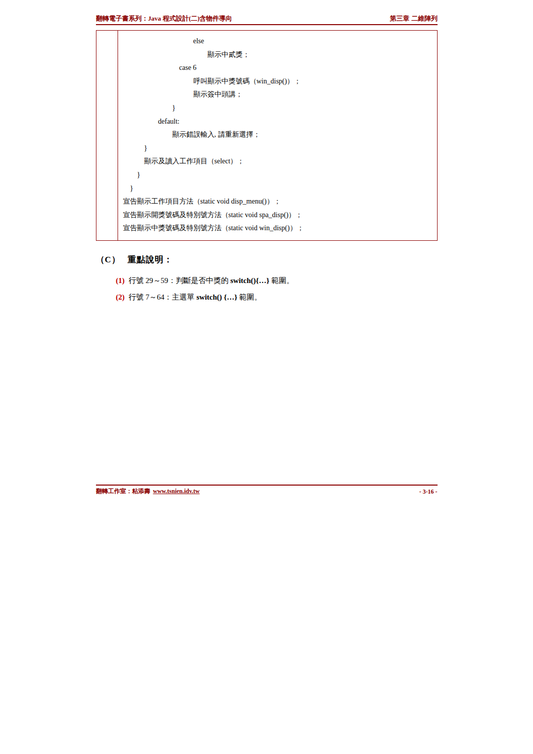翻轉電子書系列：Java 程式設計(二)含物件導向
第三章 二維陣列
else
顯示中貳獎；
case 6
呼叫顯示中獎號碼（win_disp()）；
顯示簽中頭講；
}
default:
顯示錯誤輸入, 請重新選擇；
}
顯示及讀入工作項目（select）；
}
}
宣告顯示工作項目方法（static void disp_menu()）；
宣告顯示開獎號碼及特別號方法（static void spa_disp()）；
宣告顯示中獎號碼及特別號方法（static void win_disp()）；
（C）重點說明：
(1) 行號 29～59：判斷是否中獎的 switch(){…} 範圍。
(2) 行號 7～64：主選單 switch() {…} 範圍。
翻轉工作室：粘添壽 www.tsnien.idv.tw
- 3-16 -